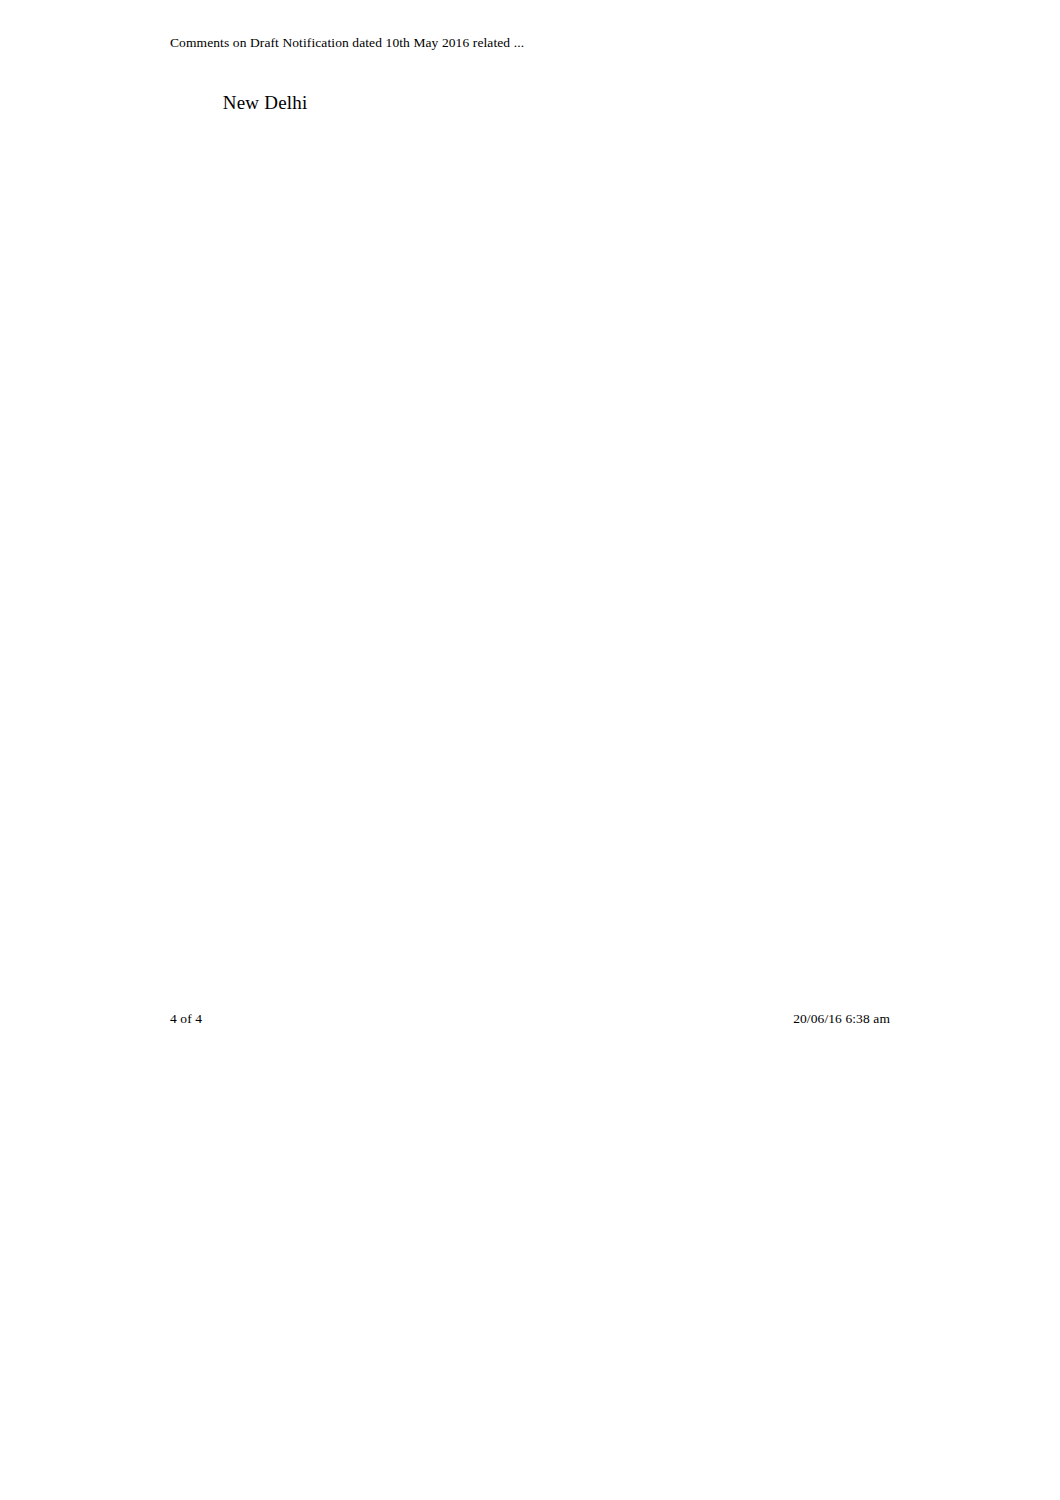Comments on Draft Notification dated 10th May 2016 related ...
New Delhi
4 of 4
20/06/16 6:38 am